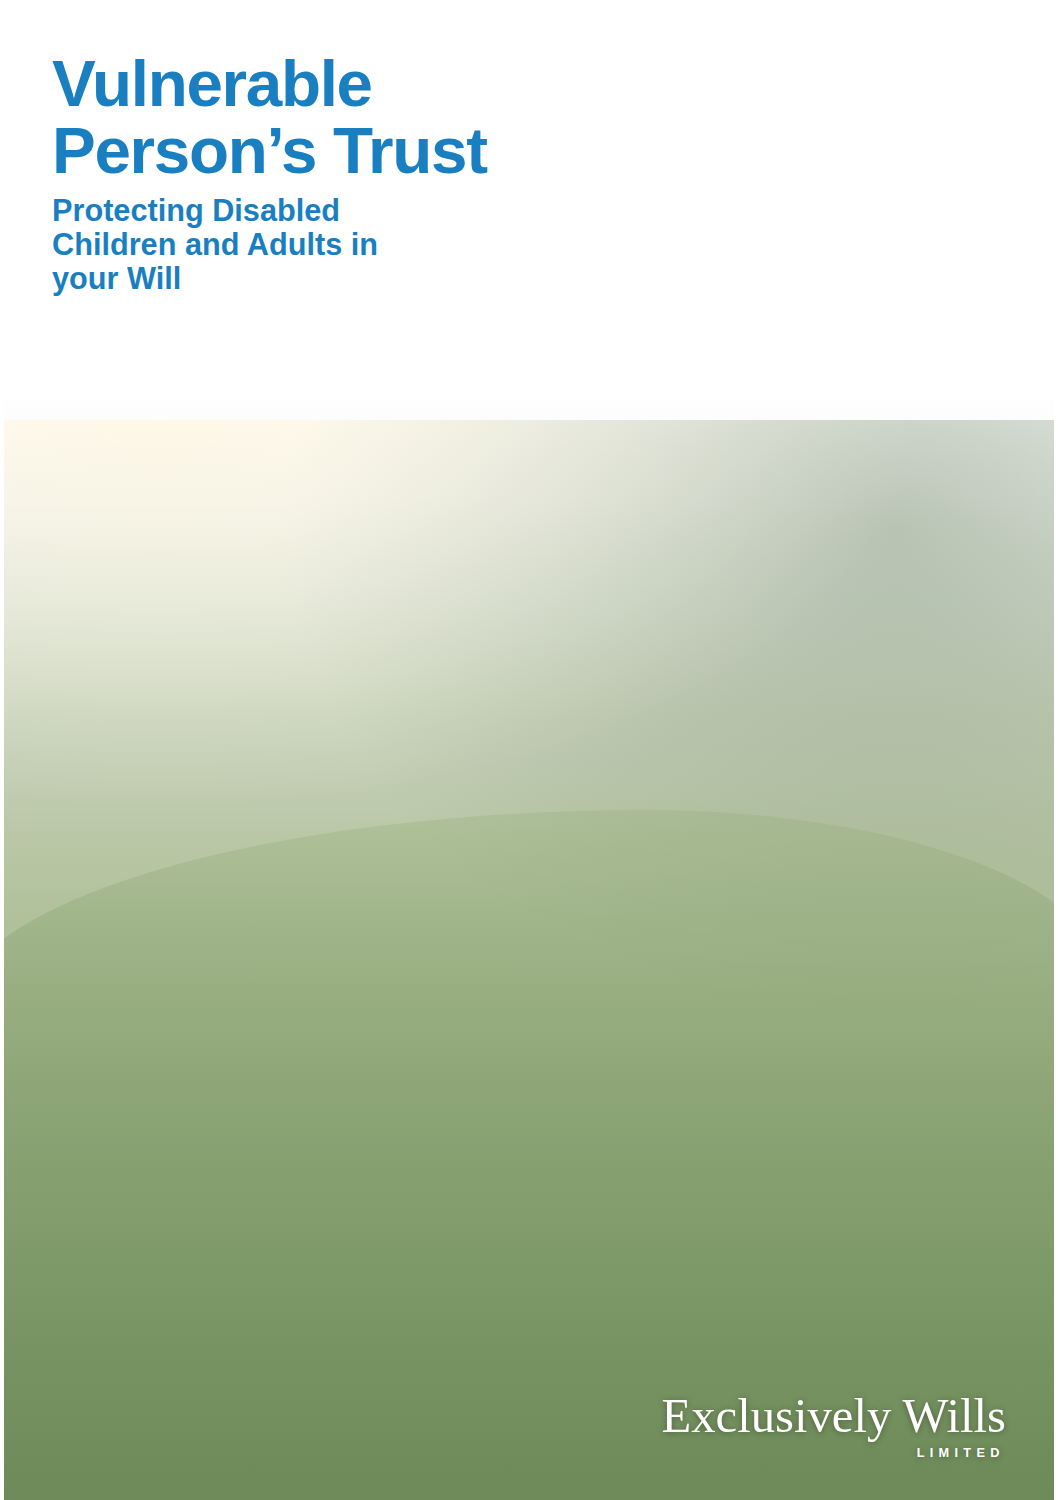Vulnerable Person’s Trust
Protecting Disabled Children and Adults in your Will
Exclusively Wills Limited